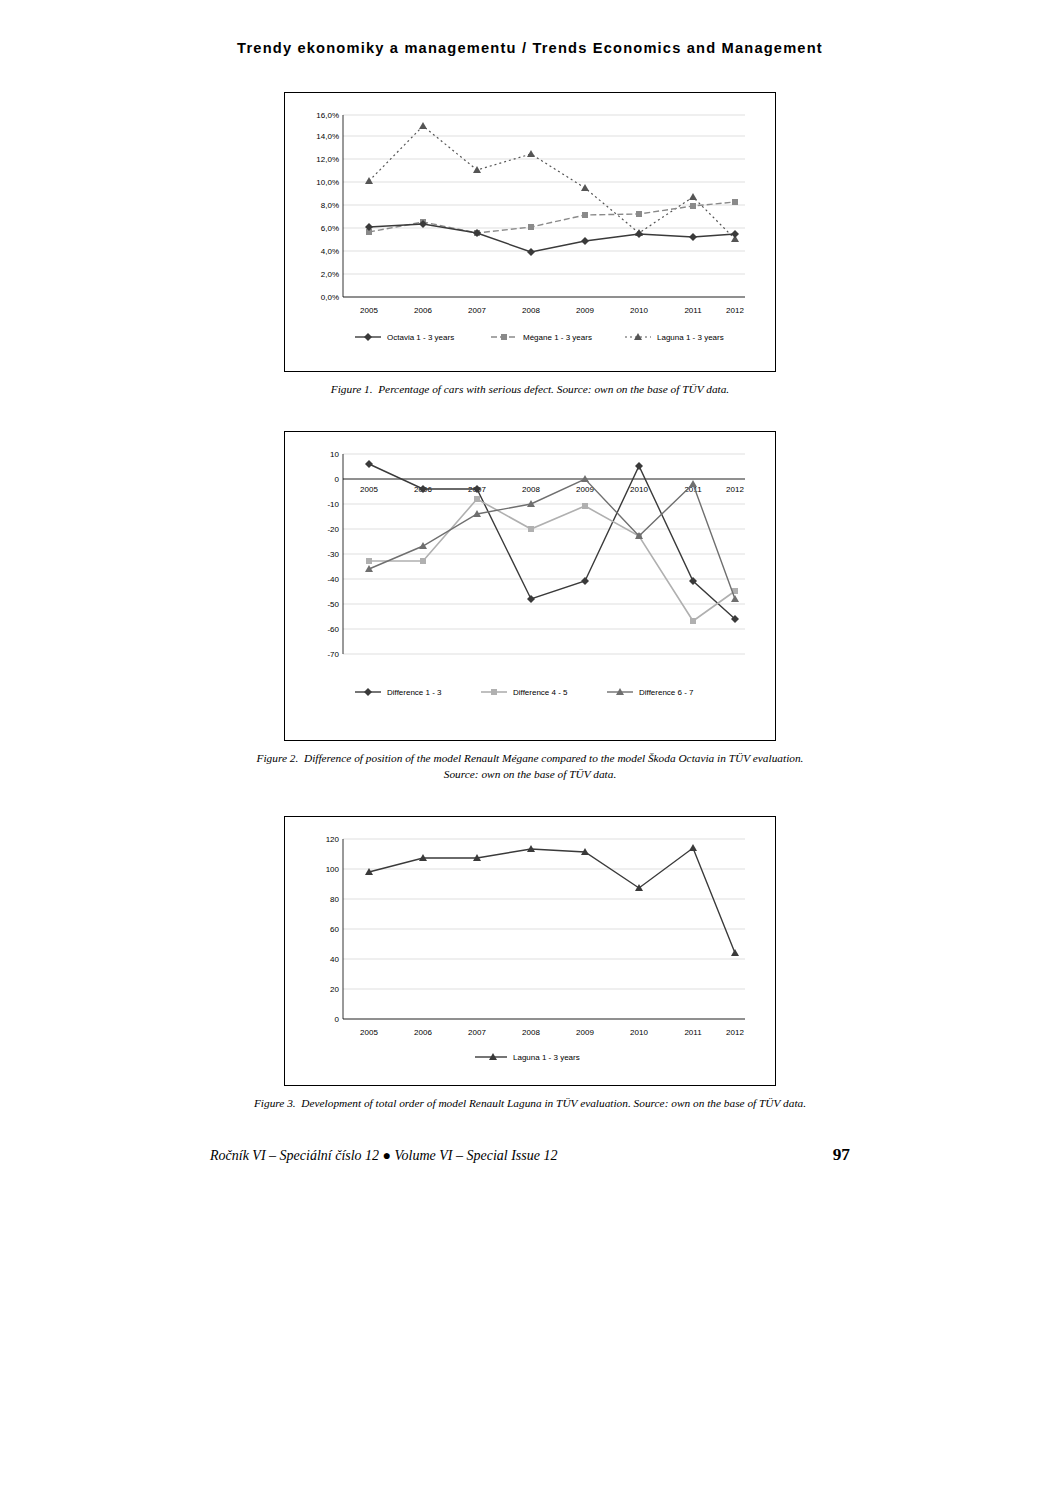Trendy ekonomiky a managementu / Trends Economics and Management
0,0% 2,0% 4,0% 6,0% 8,0% 10,0% 12,0% 14,0% 16,0% 2005 2006 2007 2008 2009 2010 2011 2012 Octavia 1 - 3 years Mégane 1 - 3 years Laguna 1 - 3 years
Figure 1. Percentage of cars with serious defect. Source: own on the base of TÜV data.
10 0 -10 -20 -30 -40 -50 -60 -70 2005 2006 2007 2008 2009 2010 2011 2012 Difference 1 - 3 Difference 4 - 5 Difference 6 - 7
Figure 2. Difference of position of the model Renault Mégane compared to the model Škoda Octavia in TÜV evaluation.
Source: own on the base of TÜV data.
120 100 80 60 40 20 0 2005 2006 2007 2008 2009 2010 2011 2012 Laguna 1 - 3 years
Figure 3. Development of total order of model Renault Laguna in TÜV evaluation. Source: own on the base of TÜV data.
Ročník VI – Speciální číslo 12 ● Volume VI – Special Issue 12
97